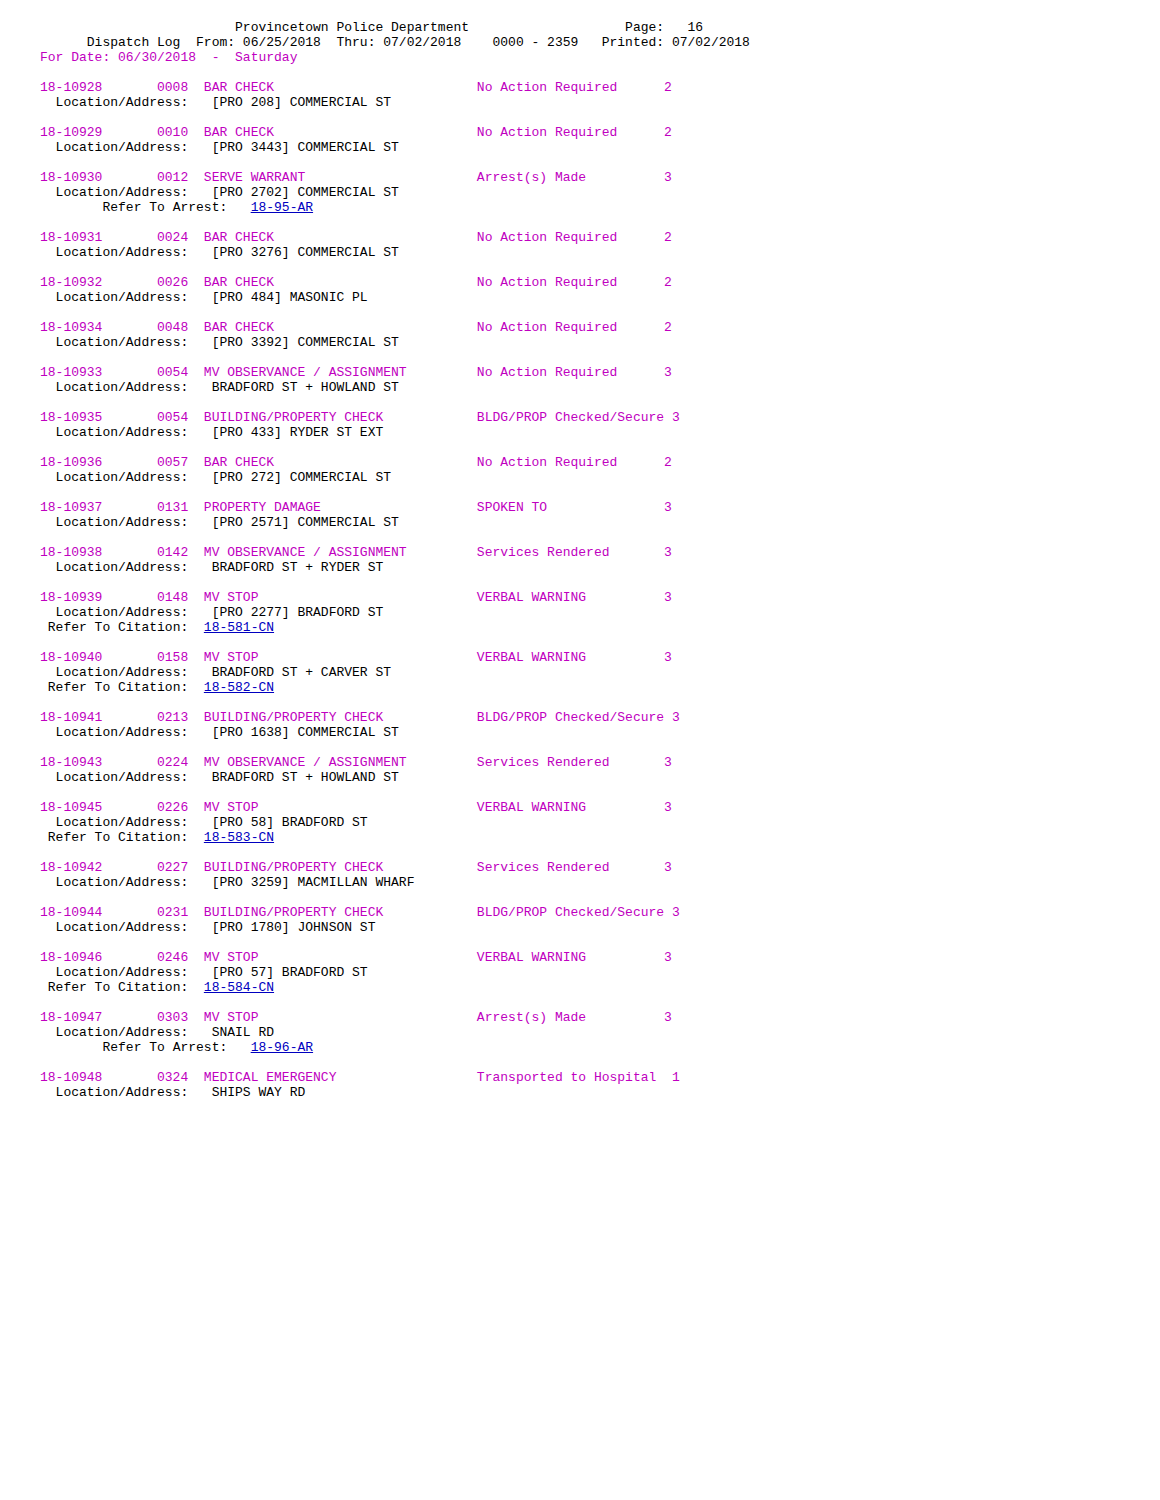Provincetown Police Department                    Page:   16
      Dispatch Log  From: 06/25/2018  Thru: 07/02/2018    0000 - 2359   Printed: 07/02/2018
For Date: 06/30/2018  -  Saturday

18-10928       0008  BAR CHECK                          No Action Required      2
  Location/Address:   [PRO 208] COMMERCIAL ST

18-10929       0010  BAR CHECK                          No Action Required      2
  Location/Address:   [PRO 3443] COMMERCIAL ST

18-10930       0012  SERVE WARRANT                      Arrest(s) Made          3
  Location/Address:   [PRO 2702] COMMERCIAL ST
        Refer To Arrest:   18-95-AR

18-10931       0024  BAR CHECK                          No Action Required      2
  Location/Address:   [PRO 3276] COMMERCIAL ST

18-10932       0026  BAR CHECK                          No Action Required      2
  Location/Address:   [PRO 484] MASONIC PL

18-10934       0048  BAR CHECK                          No Action Required      2
  Location/Address:   [PRO 3392] COMMERCIAL ST

18-10933       0054  MV OBSERVANCE / ASSIGNMENT         No Action Required      3
  Location/Address:   BRADFORD ST + HOWLAND ST

18-10935       0054  BUILDING/PROPERTY CHECK            BLDG/PROP Checked/Secure 3
  Location/Address:   [PRO 433] RYDER ST EXT

18-10936       0057  BAR CHECK                          No Action Required      2
  Location/Address:   [PRO 272] COMMERCIAL ST

18-10937       0131  PROPERTY DAMAGE                    SPOKEN TO               3
  Location/Address:   [PRO 2571] COMMERCIAL ST

18-10938       0142  MV OBSERVANCE / ASSIGNMENT         Services Rendered       3
  Location/Address:   BRADFORD ST + RYDER ST

18-10939       0148  MV STOP                            VERBAL WARNING          3
  Location/Address:   [PRO 2277] BRADFORD ST
 Refer To Citation:  18-581-CN

18-10940       0158  MV STOP                            VERBAL WARNING          3
  Location/Address:   BRADFORD ST + CARVER ST
 Refer To Citation:  18-582-CN

18-10941       0213  BUILDING/PROPERTY CHECK            BLDG/PROP Checked/Secure 3
  Location/Address:   [PRO 1638] COMMERCIAL ST

18-10943       0224  MV OBSERVANCE / ASSIGNMENT         Services Rendered       3
  Location/Address:   BRADFORD ST + HOWLAND ST

18-10945       0226  MV STOP                            VERBAL WARNING          3
  Location/Address:   [PRO 58] BRADFORD ST
 Refer To Citation:  18-583-CN

18-10942       0227  BUILDING/PROPERTY CHECK            Services Rendered       3
  Location/Address:   [PRO 3259] MACMILLAN WHARF

18-10944       0231  BUILDING/PROPERTY CHECK            BLDG/PROP Checked/Secure 3
  Location/Address:   [PRO 1780] JOHNSON ST

18-10946       0246  MV STOP                            VERBAL WARNING          3
  Location/Address:   [PRO 57] BRADFORD ST
 Refer To Citation:  18-584-CN

18-10947       0303  MV STOP                            Arrest(s) Made          3
  Location/Address:   SNAIL RD
        Refer To Arrest:   18-96-AR

18-10948       0324  MEDICAL EMERGENCY                  Transported to Hospital  1
  Location/Address:   SHIPS WAY RD